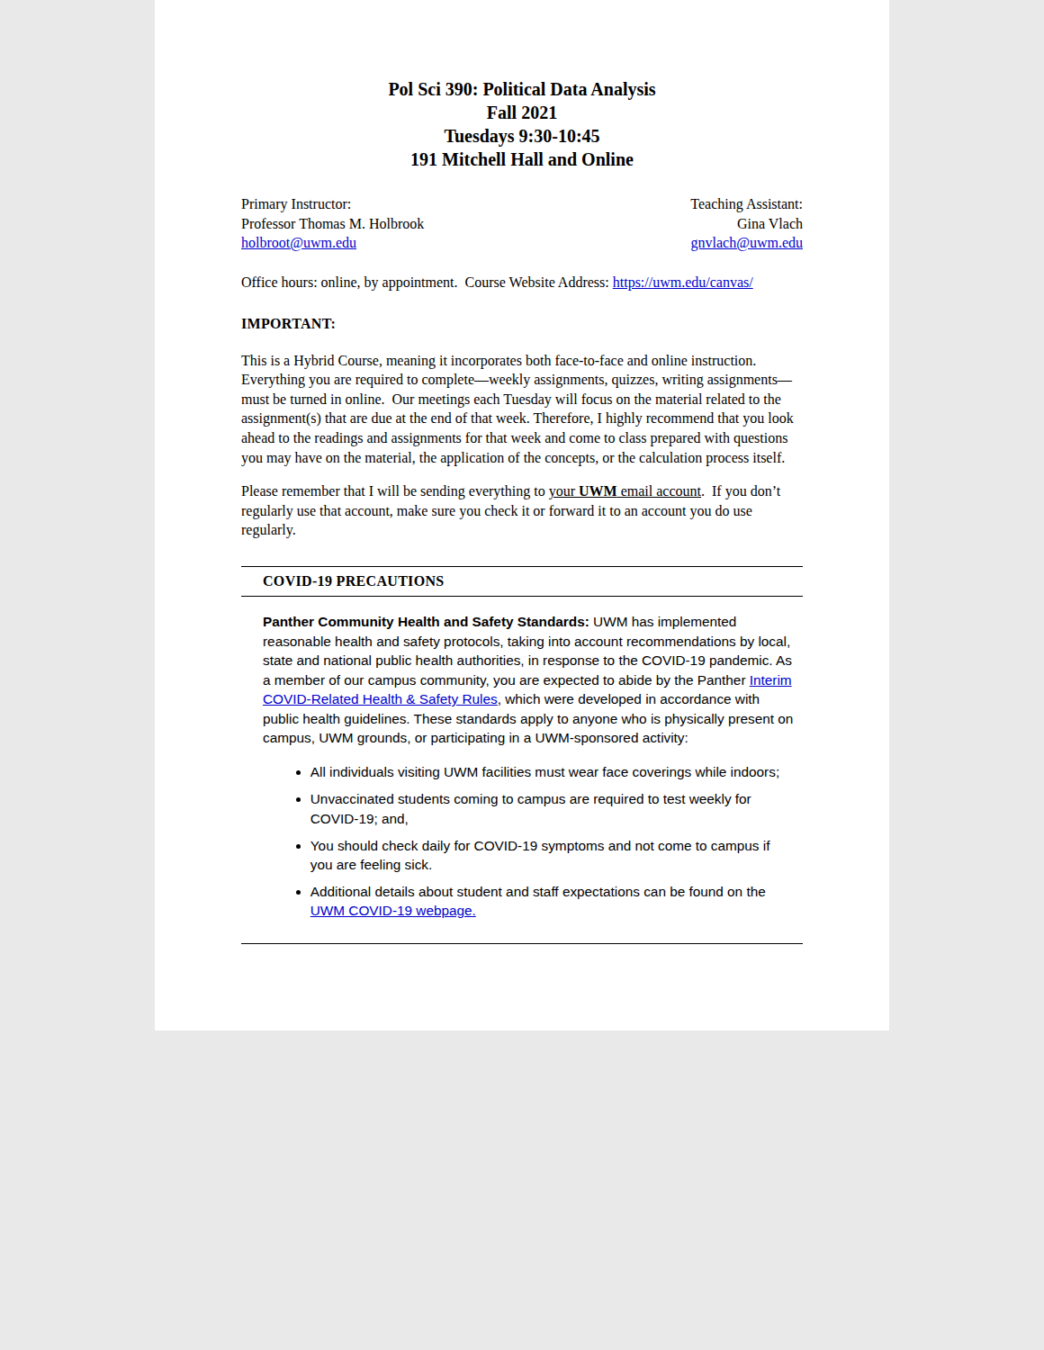Pol Sci 390: Political Data Analysis Fall 2021 Tuesdays 9:30-10:45 191 Mitchell Hall and Online
| Primary Instructor: | Teaching Assistant: |
| Professor Thomas M. Holbrook | Gina Vlach |
| holbroot@uwm.edu | gnvlach@uwm.edu |
Office hours: online, by appointment. Course Website Address: https://uwm.edu/canvas/
IMPORTANT:
This is a Hybrid Course, meaning it incorporates both face-to-face and online instruction. Everything you are required to complete—weekly assignments, quizzes, writing assignments—must be turned in online. Our meetings each Tuesday will focus on the material related to the assignment(s) that are due at the end of that week. Therefore, I highly recommend that you look ahead to the readings and assignments for that week and come to class prepared with questions you may have on the material, the application of the concepts, or the calculation process itself.
Please remember that I will be sending everything to your UWM email account. If you don’t regularly use that account, make sure you check it or forward it to an account you do use regularly.
COVID-19 PRECAUTIONS
Panther Community Health and Safety Standards: UWM has implemented reasonable health and safety protocols, taking into account recommendations by local, state and national public health authorities, in response to the COVID-19 pandemic. As a member of our campus community, you are expected to abide by the Panther Interim COVID-Related Health & Safety Rules, which were developed in accordance with public health guidelines. These standards apply to anyone who is physically present on campus, UWM grounds, or participating in a UWM-sponsored activity:
All individuals visiting UWM facilities must wear face coverings while indoors;
Unvaccinated students coming to campus are required to test weekly for COVID-19; and,
You should check daily for COVID-19 symptoms and not come to campus if you are feeling sick.
Additional details about student and staff expectations can be found on the UWM COVID-19 webpage.